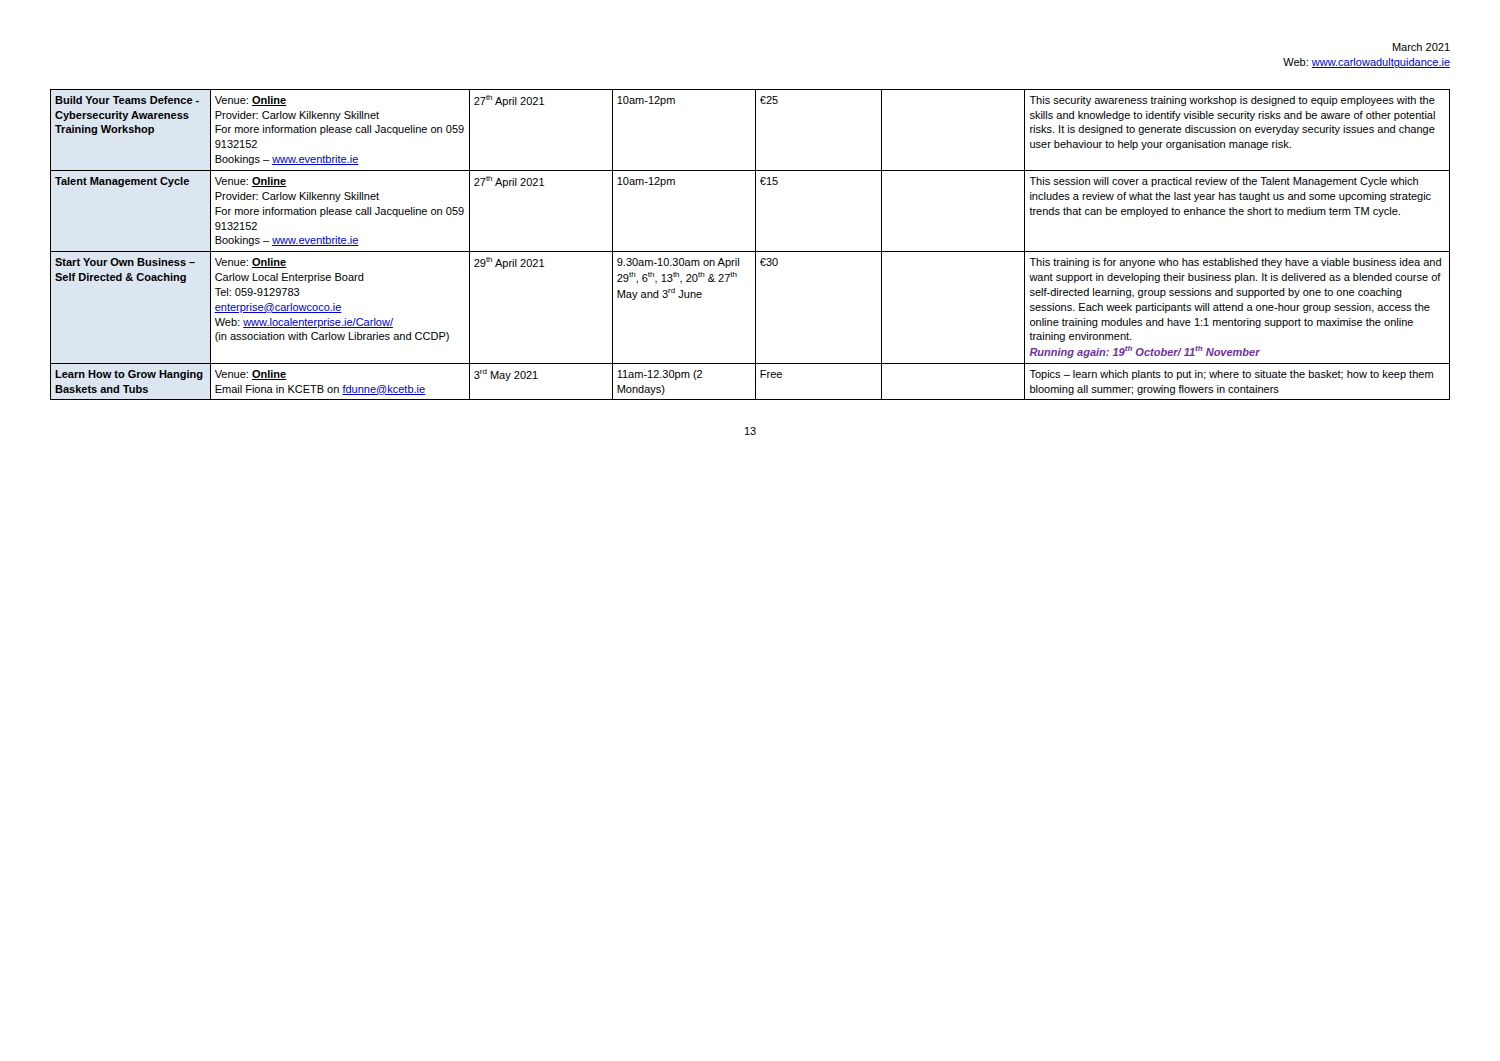March 2021
Web: www.carlowadultguidance.ie
| Build Your Teams Defence - Cybersecurity Awareness Training Workshop | Venue: Online Provider: Carlow Kilkenny Skillnet For more information please call Jacqueline on 059 9132152 Bookings – www.eventbrite.ie | 27 th April 2021 | 10am-12pm | €25 | | This security awareness training workshop is designed to equip employees with the skills and knowledge to identify visible security risks and be aware of other potential risks. It is designed to generate discussion on everyday security issues and change user behaviour to help your organisation manage risk. |
| Talent Management Cycle | Venue: Online Provider: Carlow Kilkenny Skillnet For more information please call Jacqueline on 059 9132152 Bookings – www.eventbrite.ie | 27 th April 2021 | 10am-12pm | €15 | | This session will cover a practical review of the Talent Management Cycle which includes a review of what the last year has taught us and some upcoming strategic trends that can be employed to enhance the short to medium term TM cycle. |
| Start Your Own Business – Self Directed & Coaching | Venue: Online Carlow Local Enterprise Board Tel: 059-9129783 enterprise@carlowcoco.ie Web: www.localenterprise.ie/Carlow/ (in association with Carlow Libraries and CCDP) | 29 th April 2021 | 9.30am-10.30am on April 29 th , 6 th , 13 th , 20 th & 27 th May and 3 rd June | €30 | | This training is for anyone who has established they have a viable business idea and want support in developing their business plan. It is delivered as a blended course of self-directed learning, group sessions and supported by one to one coaching sessions. Each week participants will attend a one-hour group session, access the online training modules and have 1:1 mentoring support to maximise the online training environment. Running again: 19 th October/ 11 th November |
| Learn How to Grow Hanging Baskets and Tubs | Venue: Online Email Fiona in KCETB on fdunne@kcetb.ie | 3 rd May 2021 | 11am-12.30pm (2 Mondays) | Free | | Topics – learn which plants to put in; where to situate the basket; how to keep them blooming all summer; growing flowers in containers |
13